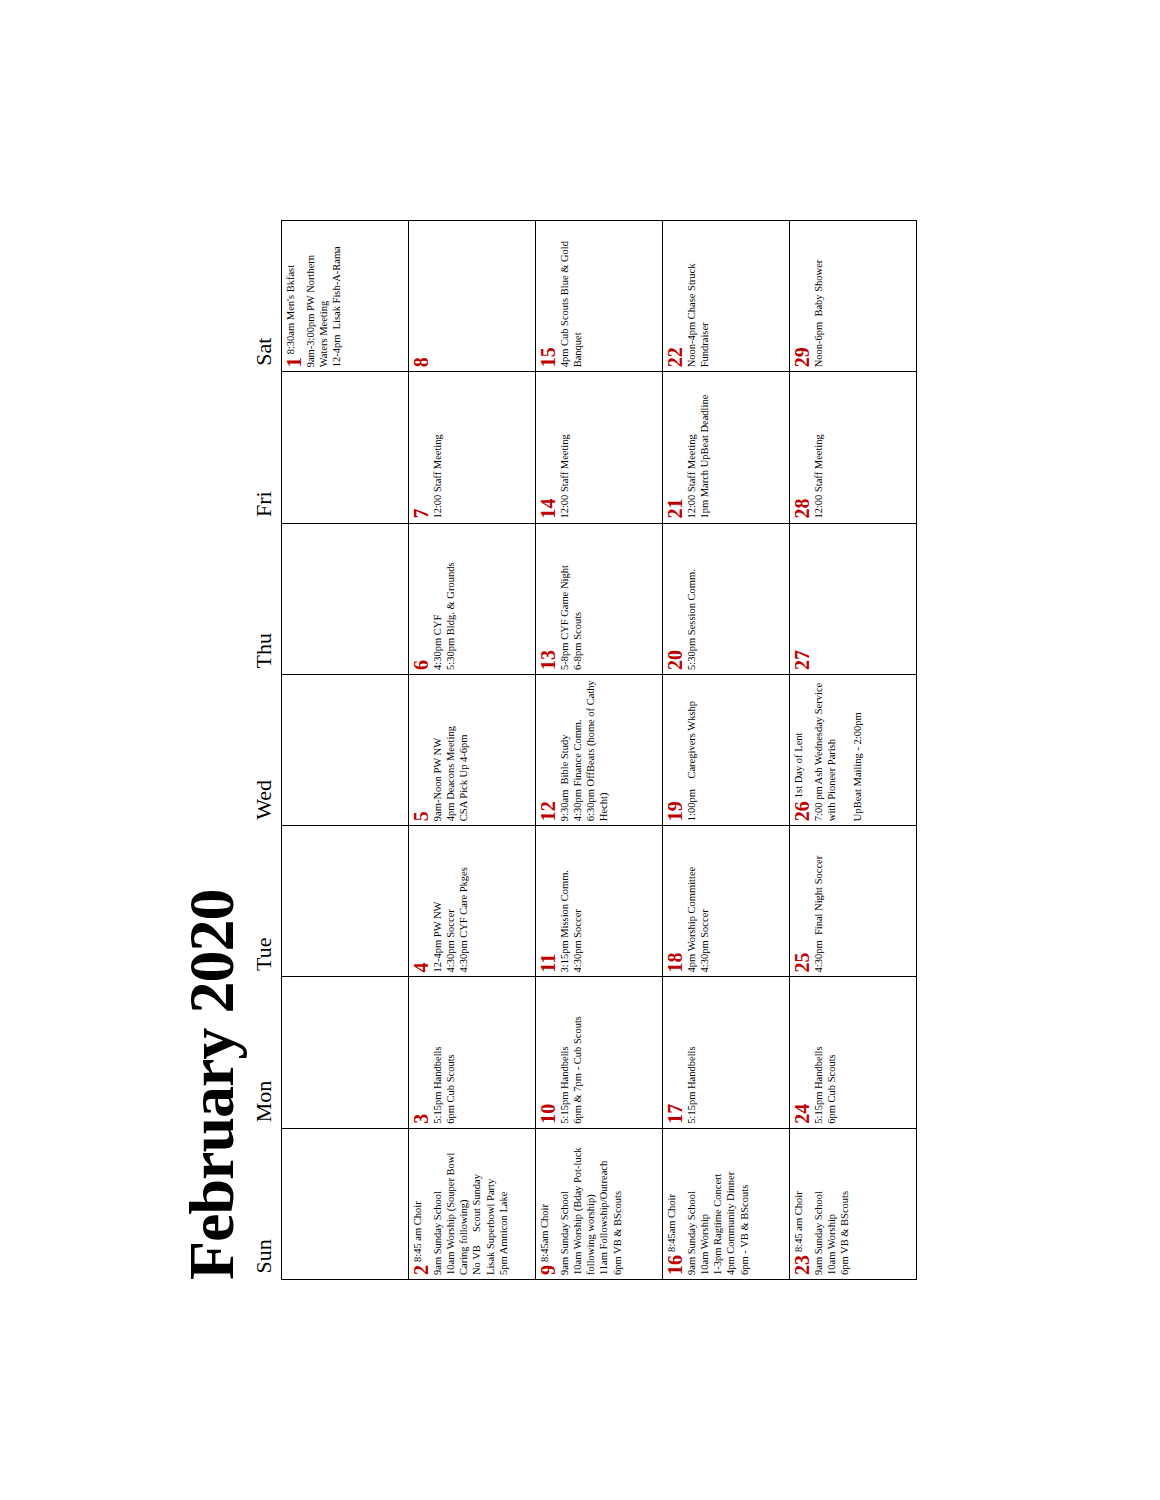February 2020
| Sun | Mon | Tue | Wed | Thu | Fri | Sat |
| --- | --- | --- | --- | --- | --- | --- |
| | | | | | | 1 8:30am Men's Bkfast 9am-3:00pm PW Northern Waters Meeting 12-4pm Lisak Fish-A-Rama |
| 2 8:45 am Choir 9am Sunday School 10am Worship (Souper Bowl Caring following) No VB Scout Sunday Lisak Superbowl Party 5pm Amnicon Lake | 3 5:15pm Handbells 6pm Cub Scouts | 4 12-4pm PW NW 4:30pm Soccer 4:30pm CYF Care Pkges | 5 9am-Noon PW NW 4pm Deacons Meeting CSA Pick Up 4-6pm | 6 4:30pm CYF 5:30pm Bldg. & Grounds | 7 12:00 Staff Meeting | 8 |
| 9 8:45am Choir 9am Sunday School 10am Worship (Bday Pot-luck following worship) 11am Followship/Outreach 6pm VB & BScouts | 10 5:15pm Handbells 6pm & 7pm - Cub Scouts | 11 3:15pm Mission Comm. 4:30pm Soccer | 12 9:30am Bible Study 4:30pm Finance Comm. 6:30pm OffBeats (home of Cathy Hecht) | 13 5-8pm CYF Game Night 6-8pm Scouts | 14 12:00 Staff Meeting | 15 4pm Cub Scouts Blue & Gold Banquet |
| 16 8:45am Choir 9am Sunday School 10am Worship 1-3pm Ragtime Concert 4pm Community Dinner 6pm - VB & BScouts | 17 5:15pm Handbells | 18 4pm Worship Committee 4:30pm Soccer | 19 1:00pm Caregivers Wkshp | 20 5:30pm Session Comm. | 21 12:00 Staff Meeting 1pm March UpBeat Deadline | 22 Noon-4pm Chase Struck Fundraiser |
| 23 8:45 am Choir 9am Sunday School 10am Worship 6pm VB & BScouts | 24 5:15pm Handbells 6pm Cub Scouts | 25 4:30pm Final Night Soccer | 26 1st Day of Lent 7:00 pm Ash Wednesday Service with Pioneer Parish UpBeat Mailing - 2:00pm | 27 | 28 12:00 Staff Meeting | 29 Noon-6pm Baby Shower |